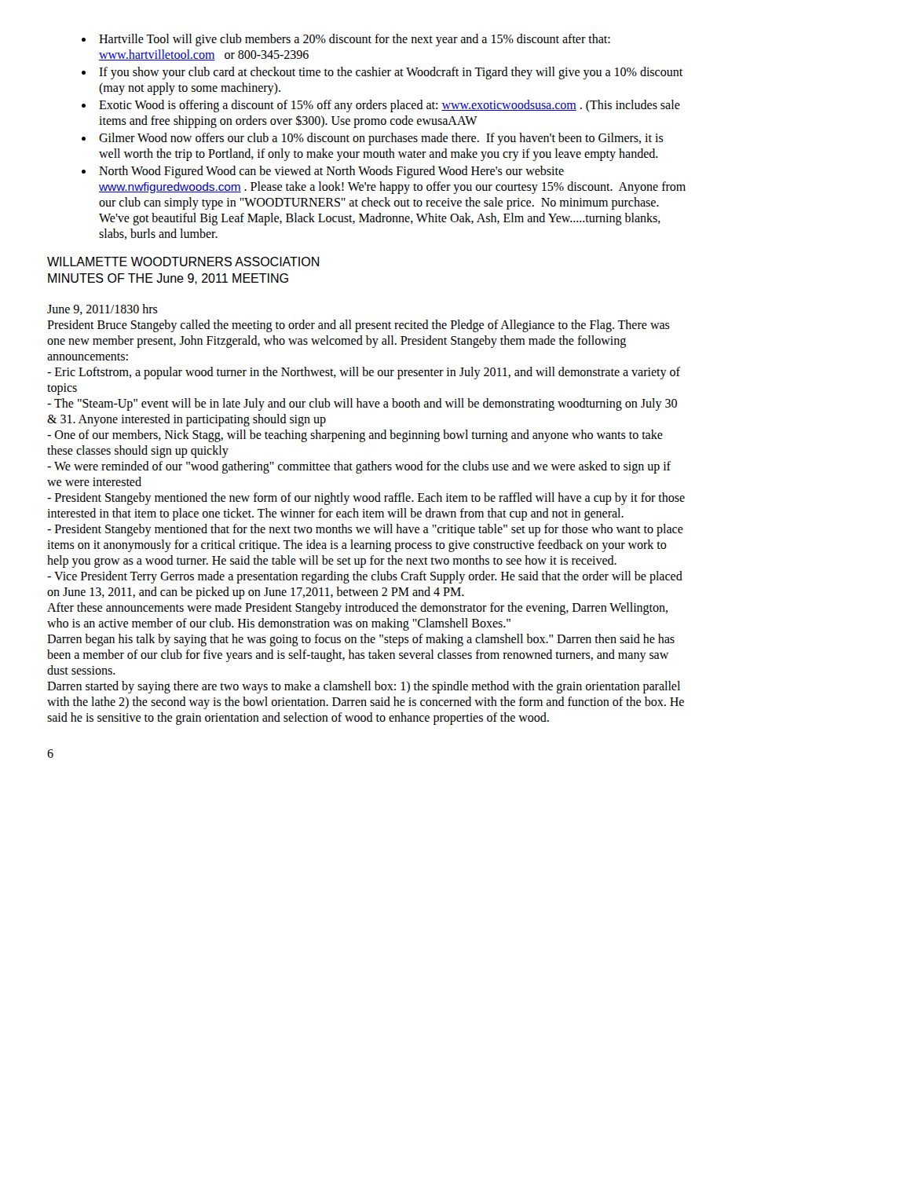Hartville Tool will give club members a 20% discount for the next year and a 15% discount after that: www.hartvilletool.com or 800-345-2396
If you show your club card at checkout time to the cashier at Woodcraft in Tigard they will give you a 10% discount (may not apply to some machinery).
Exotic Wood is offering a discount of 15% off any orders placed at: www.exoticwoodsusa.com . (This includes sale items and free shipping on orders over $300). Use promo code ewusaAAW
Gilmer Wood now offers our club a 10% discount on purchases made there. If you haven't been to Gilmers, it is well worth the trip to Portland, if only to make your mouth water and make you cry if you leave empty handed.
North Wood Figured Wood can be viewed at North Woods Figured Wood Here's our website www.nwfiguredwoods.com . Please take a look! We're happy to offer you our courtesy 15% discount. Anyone from our club can simply type in "WOODTURNERS" at check out to receive the sale price. No minimum purchase. We've got beautiful Big Leaf Maple, Black Locust, Madronne, White Oak, Ash, Elm and Yew.....turning blanks, slabs, burls and lumber.
WILLAMETTE WOODTURNERS ASSOCIATION
MINUTES OF THE June 9, 2011 MEETING
June 9, 2011/1830 hrs
President Bruce Stangeby called the meeting to order and all present recited the Pledge of Allegiance to the Flag. There was one new member present, John Fitzgerald, who was welcomed by all. President Stangeby them made the following announcements:
- Eric Loftstrom, a popular wood turner in the Northwest, will be our presenter in July 2011, and will demonstrate a variety of topics
- The "Steam-Up" event will be in late July and our club will have a booth and will be demonstrating woodturning on July 30 & 31. Anyone interested in participating should sign up
- One of our members, Nick Stagg, will be teaching sharpening and beginning bowl turning and anyone who wants to take these classes should sign up quickly
- We were reminded of our "wood gathering" committee that gathers wood for the clubs use and we were asked to sign up if we were interested
- President Stangeby mentioned the new form of our nightly wood raffle. Each item to be raffled will have a cup by it for those interested in that item to place one ticket. The winner for each item will be drawn from that cup and not in general.
- President Stangeby mentioned that for the next two months we will have a "critique table" set up for those who want to place items on it anonymously for a critical critique. The idea is a learning process to give constructive feedback on your work to help you grow as a wood turner. He said the table will be set up for the next two months to see how it is received.
- Vice President Terry Gerros made a presentation regarding the clubs Craft Supply order. He said that the order will be placed on June 13, 2011, and can be picked up on June 17,2011, between 2 PM and 4 PM.
After these announcements were made President Stangeby introduced the demonstrator for the evening, Darren Wellington, who is an active member of our club. His demonstration was on making "Clamshell Boxes."
Darren began his talk by saying that he was going to focus on the "steps of making a clamshell box." Darren then said he has been a member of our club for five years and is self-taught, has taken several classes from renowned turners, and many saw dust sessions.
Darren started by saying there are two ways to make a clamshell box: 1) the spindle method with the grain orientation parallel with the lathe 2) the second way is the bowl orientation. Darren said he is concerned with the form and function of the box. He said he is sensitive to the grain orientation and selection of wood to enhance properties of the wood.
6